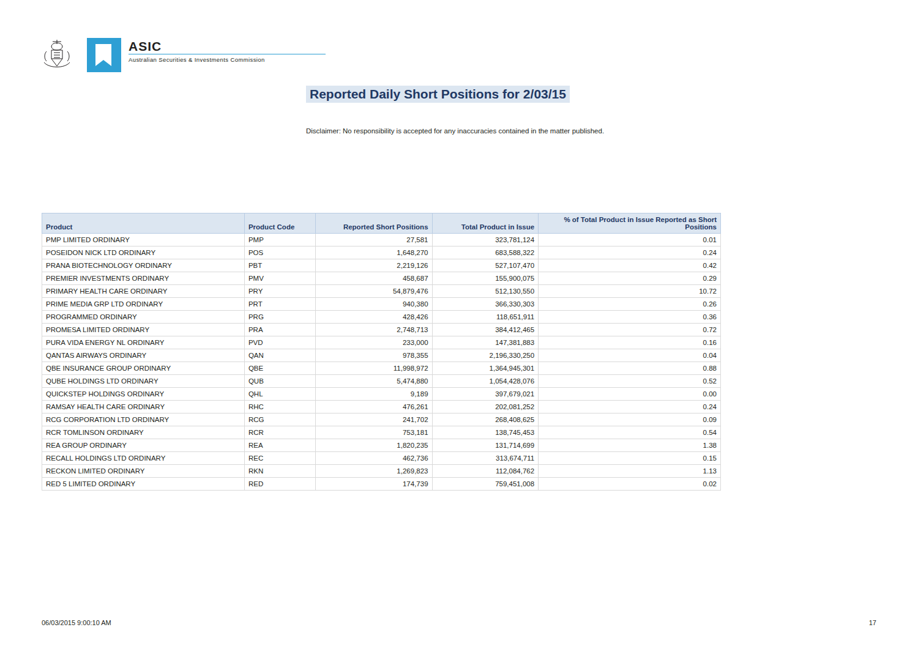ASIC
Australian Securities & Investments Commission
Reported Daily Short Positions for 2/03/15
Disclaimer: No responsibility is accepted for any inaccuracies contained in the matter published.
| Product | Product Code | Reported Short Positions | Total Product in Issue | % of Total Product in Issue Reported as Short Positions |
| --- | --- | --- | --- | --- |
| PMP LIMITED ORDINARY | PMP | 27,581 | 323,781,124 | 0.01 |
| POSEIDON NICK LTD ORDINARY | POS | 1,648,270 | 683,588,322 | 0.24 |
| PRANA BIOTECHNOLOGY ORDINARY | PBT | 2,219,126 | 527,107,470 | 0.42 |
| PREMIER INVESTMENTS ORDINARY | PMV | 458,687 | 155,900,075 | 0.29 |
| PRIMARY HEALTH CARE ORDINARY | PRY | 54,879,476 | 512,130,550 | 10.72 |
| PRIME MEDIA GRP LTD ORDINARY | PRT | 940,380 | 366,330,303 | 0.26 |
| PROGRAMMED ORDINARY | PRG | 428,426 | 118,651,911 | 0.36 |
| PROMESA LIMITED ORDINARY | PRA | 2,748,713 | 384,412,465 | 0.72 |
| PURA VIDA ENERGY NL ORDINARY | PVD | 233,000 | 147,381,883 | 0.16 |
| QANTAS AIRWAYS ORDINARY | QAN | 978,355 | 2,196,330,250 | 0.04 |
| QBE INSURANCE GROUP ORDINARY | QBE | 11,998,972 | 1,364,945,301 | 0.88 |
| QUBE HOLDINGS LTD ORDINARY | QUB | 5,474,880 | 1,054,428,076 | 0.52 |
| QUICKSTEP HOLDINGS ORDINARY | QHL | 9,189 | 397,679,021 | 0.00 |
| RAMSAY HEALTH CARE ORDINARY | RHC | 476,261 | 202,081,252 | 0.24 |
| RCG CORPORATION LTD ORDINARY | RCG | 241,702 | 268,408,625 | 0.09 |
| RCR TOMLINSON ORDINARY | RCR | 753,181 | 138,745,453 | 0.54 |
| REA GROUP ORDINARY | REA | 1,820,235 | 131,714,699 | 1.38 |
| RECALL HOLDINGS LTD ORDINARY | REC | 462,736 | 313,674,711 | 0.15 |
| RECKON LIMITED ORDINARY | RKN | 1,269,823 | 112,084,762 | 1.13 |
| RED 5 LIMITED ORDINARY | RED | 174,739 | 759,451,008 | 0.02 |
06/03/2015 9:00:10 AM
17